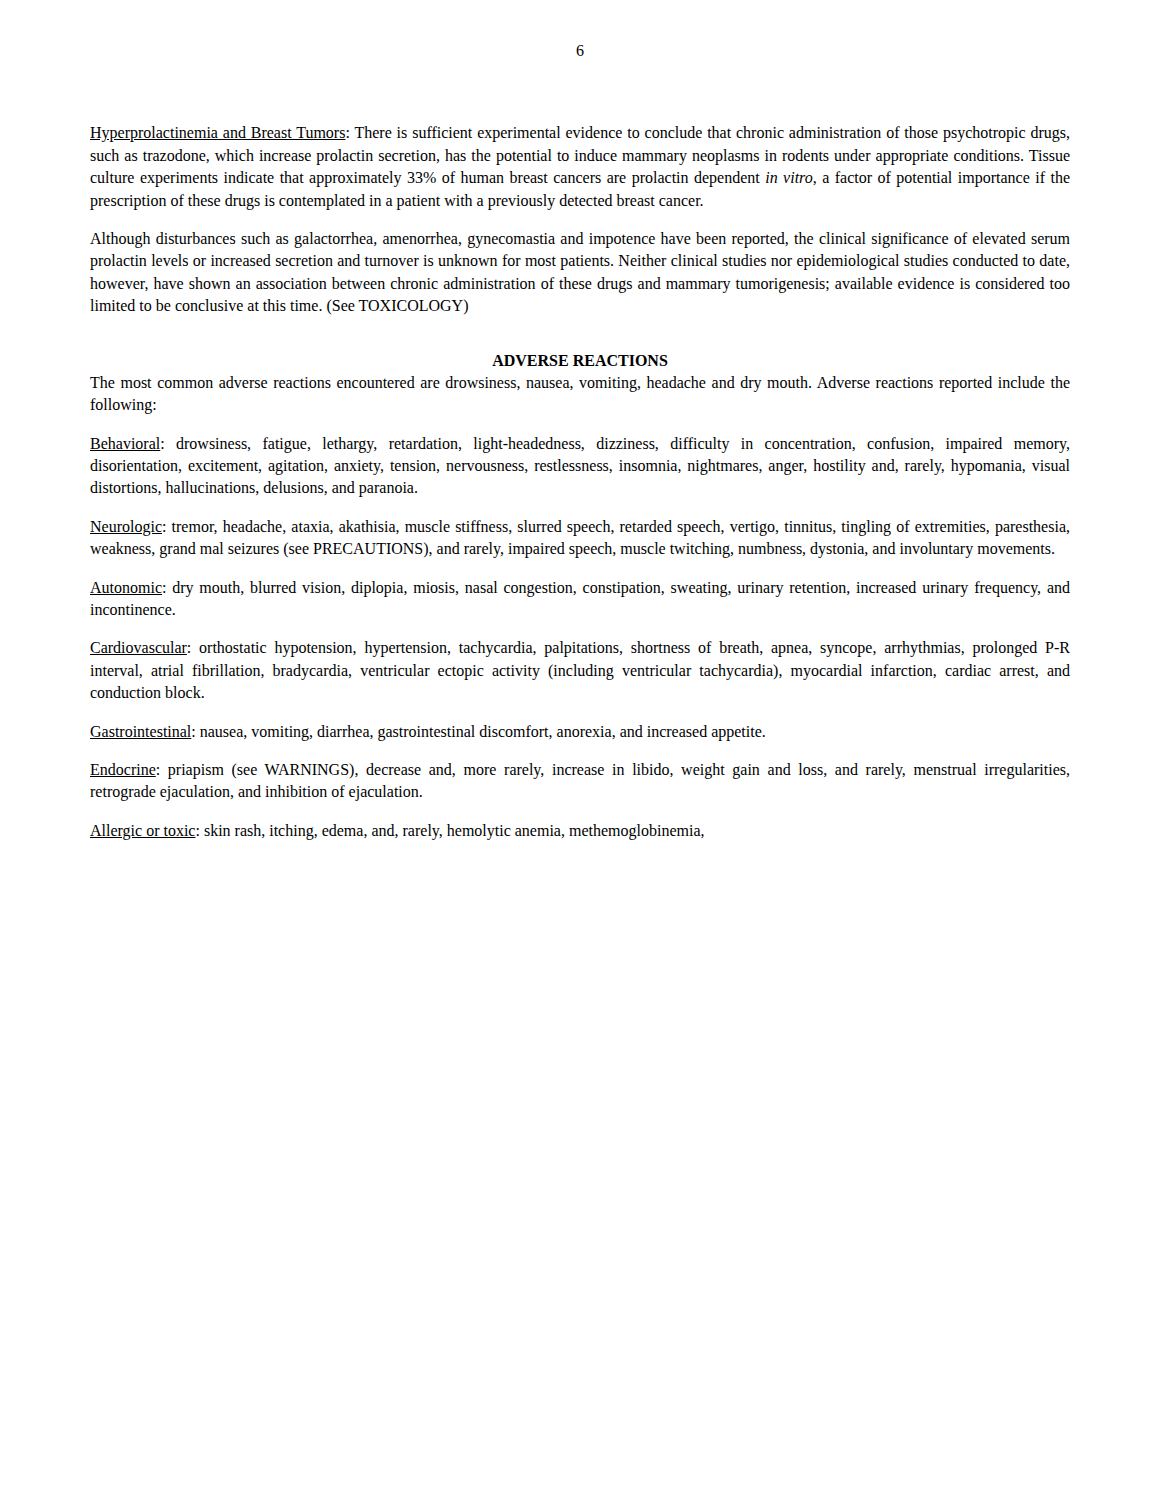6
Hyperprolactinemia and Breast Tumors: There is sufficient experimental evidence to conclude that chronic administration of those psychotropic drugs, such as trazodone, which increase prolactin secretion, has the potential to induce mammary neoplasms in rodents under appropriate conditions. Tissue culture experiments indicate that approximately 33% of human breast cancers are prolactin dependent in vitro, a factor of potential importance if the prescription of these drugs is contemplated in a patient with a previously detected breast cancer.
Although disturbances such as galactorrhea, amenorrhea, gynecomastia and impotence have been reported, the clinical significance of elevated serum prolactin levels or increased secretion and turnover is unknown for most patients. Neither clinical studies nor epidemiological studies conducted to date, however, have shown an association between chronic administration of these drugs and mammary tumorigenesis; available evidence is considered too limited to be conclusive at this time. (See TOXICOLOGY)
ADVERSE REACTIONS
The most common adverse reactions encountered are drowsiness, nausea, vomiting, headache and dry mouth. Adverse reactions reported include the following:
Behavioral: drowsiness, fatigue, lethargy, retardation, light-headedness, dizziness, difficulty in concentration, confusion, impaired memory, disorientation, excitement, agitation, anxiety, tension, nervousness, restlessness, insomnia, nightmares, anger, hostility and, rarely, hypomania, visual distortions, hallucinations, delusions, and paranoia.
Neurologic: tremor, headache, ataxia, akathisia, muscle stiffness, slurred speech, retarded speech, vertigo, tinnitus, tingling of extremities, paresthesia, weakness, grand mal seizures (see PRECAUTIONS), and rarely, impaired speech, muscle twitching, numbness, dystonia, and involuntary movements.
Autonomic: dry mouth, blurred vision, diplopia, miosis, nasal congestion, constipation, sweating, urinary retention, increased urinary frequency, and incontinence.
Cardiovascular: orthostatic hypotension, hypertension, tachycardia, palpitations, shortness of breath, apnea, syncope, arrhythmias, prolonged P-R interval, atrial fibrillation, bradycardia, ventricular ectopic activity (including ventricular tachycardia), myocardial infarction, cardiac arrest, and conduction block.
Gastrointestinal: nausea, vomiting, diarrhea, gastrointestinal discomfort, anorexia, and increased appetite.
Endocrine: priapism (see WARNINGS), decrease and, more rarely, increase in libido, weight gain and loss, and rarely, menstrual irregularities, retrograde ejaculation, and inhibition of ejaculation.
Allergic or toxic: skin rash, itching, edema, and, rarely, hemolytic anemia, methemoglobinemia,